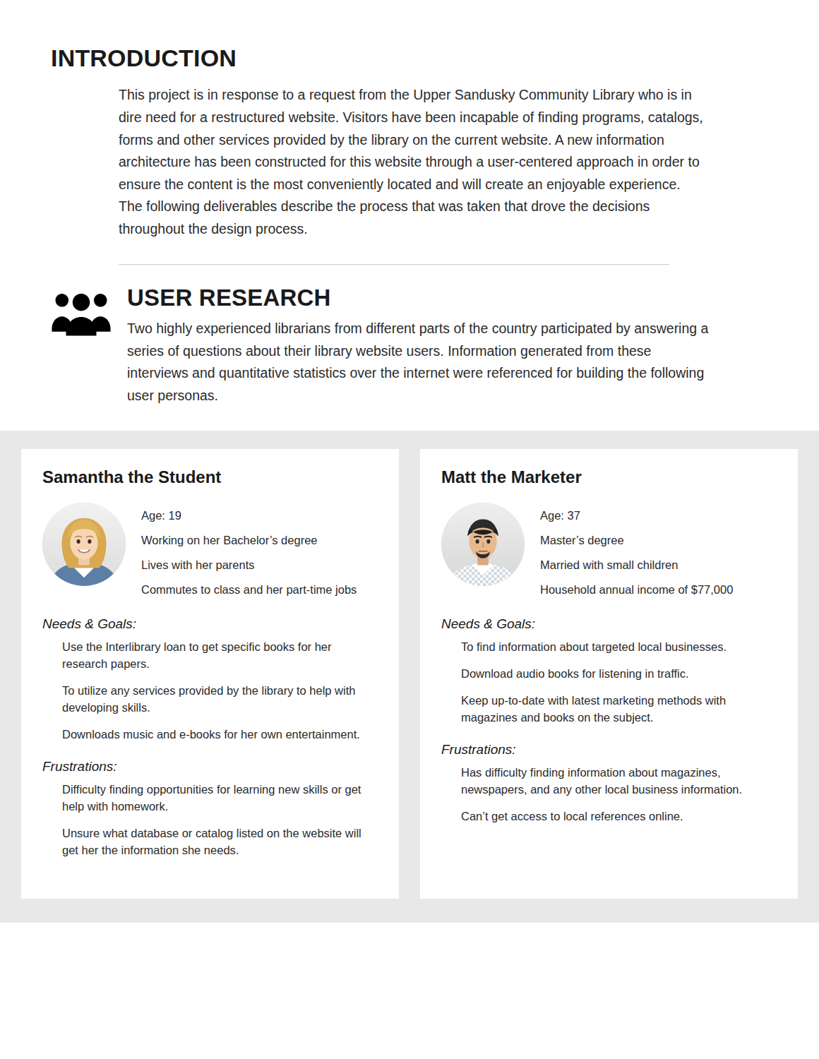INTRODUCTION
This project is in response to a request from the Upper Sandusky Community Library who is in dire need for a restructured website. Visitors have been incapable of finding programs, catalogs, forms and other services provided by the library on the current website. A new information architecture has been constructed for this website through a user-centered approach in order to ensure the content is the most conveniently located and will create an enjoyable experience. The following deliverables describe the process that was taken that drove the decisions throughout the design process.
USER RESEARCH
Two highly experienced librarians from different parts of the country participated by answering a series of questions about their library website users. Information generated from these interviews and quantitative statistics over the internet were referenced for building the following user personas.
Samantha the Student
Age: 19
Working on her Bache­lor’s degree
Lives with her parents
Commutes to class and her part-time jobs
Needs & Goals:
Use the Interlibrary loan to get specific books for her research papers.
To utilize any services provided by the library to help with developing skills.
Downloads music and e-books for her own entertainment.
Frustrations:
Difficulty finding opportunities for learning new skills or get help with homework.
Unsure what database or catalog listed on the website will get her the informa­tion she needs.
Matt the Marketer
Age: 37
Master’s degree
Married with small children
Household annual in­come of $77,000
Needs & Goals:
To find information about targeted local businesses.
Download audio books for listening in traffic.
Keep up-to-date with latest marketing methods with magazines and books on the subject.
Frustrations:
Has difficulty finding information about magazines, newspapers, and any other local business information.
Can’t get access to local references online.